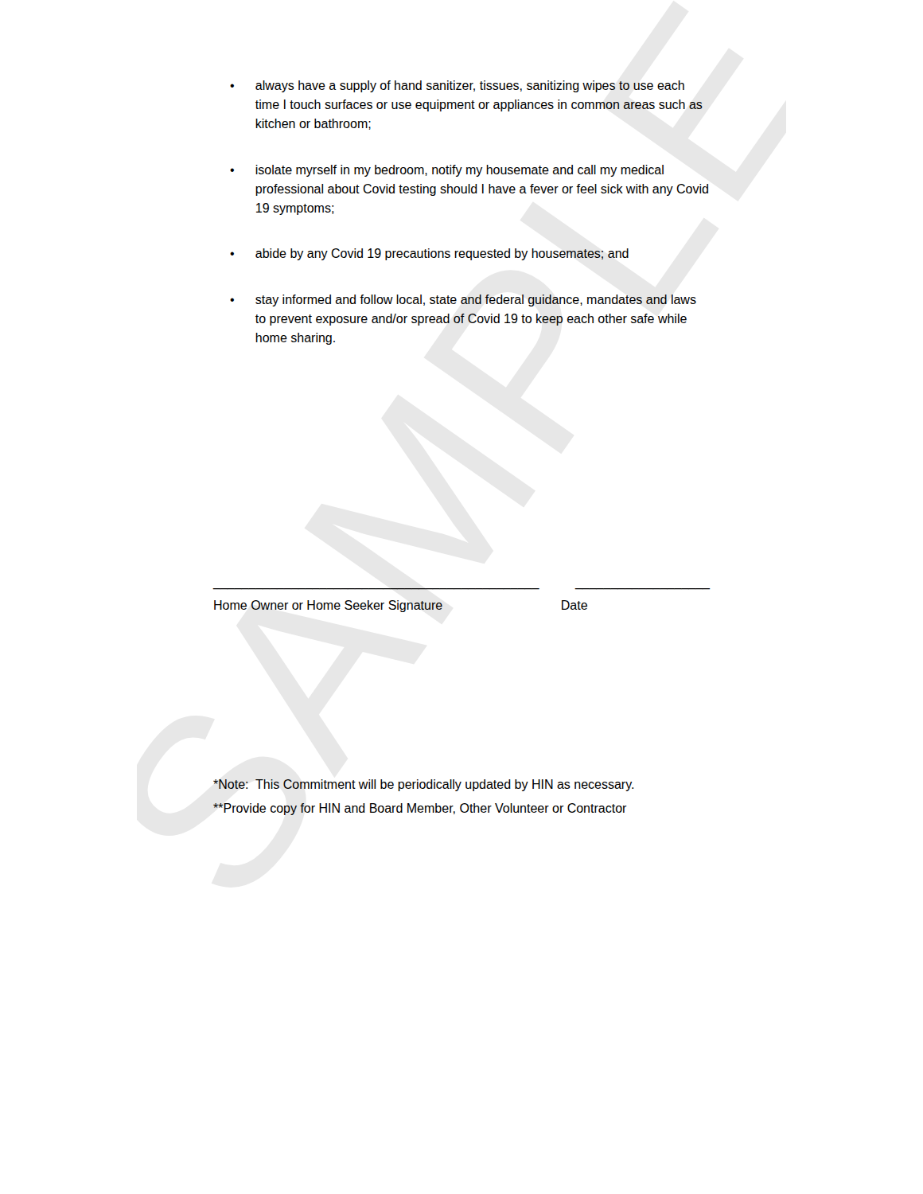SAMPLE
always have a supply of hand sanitizer, tissues, sanitizing wipes to use each time I touch surfaces or use equipment or appliances in common areas such as kitchen or bathroom;
isolate myrself in my bedroom, notify my housemate and call my medical professional about Covid testing should I have a fever or feel sick with any Covid 19 symptoms;
abide by any Covid 19 precautions requested by housemates; and
stay informed and follow local, state and federal guidance, mandates and laws to prevent exposure and/or spread of Covid 19 to keep each other safe while home sharing.
______________________________________________ ___________________
Home Owner or Home Seeker Signature Date
*Note: This Commitment will be periodically updated by HIN as necessary.
**Provide copy for HIN and Board Member, Other Volunteer or Contractor